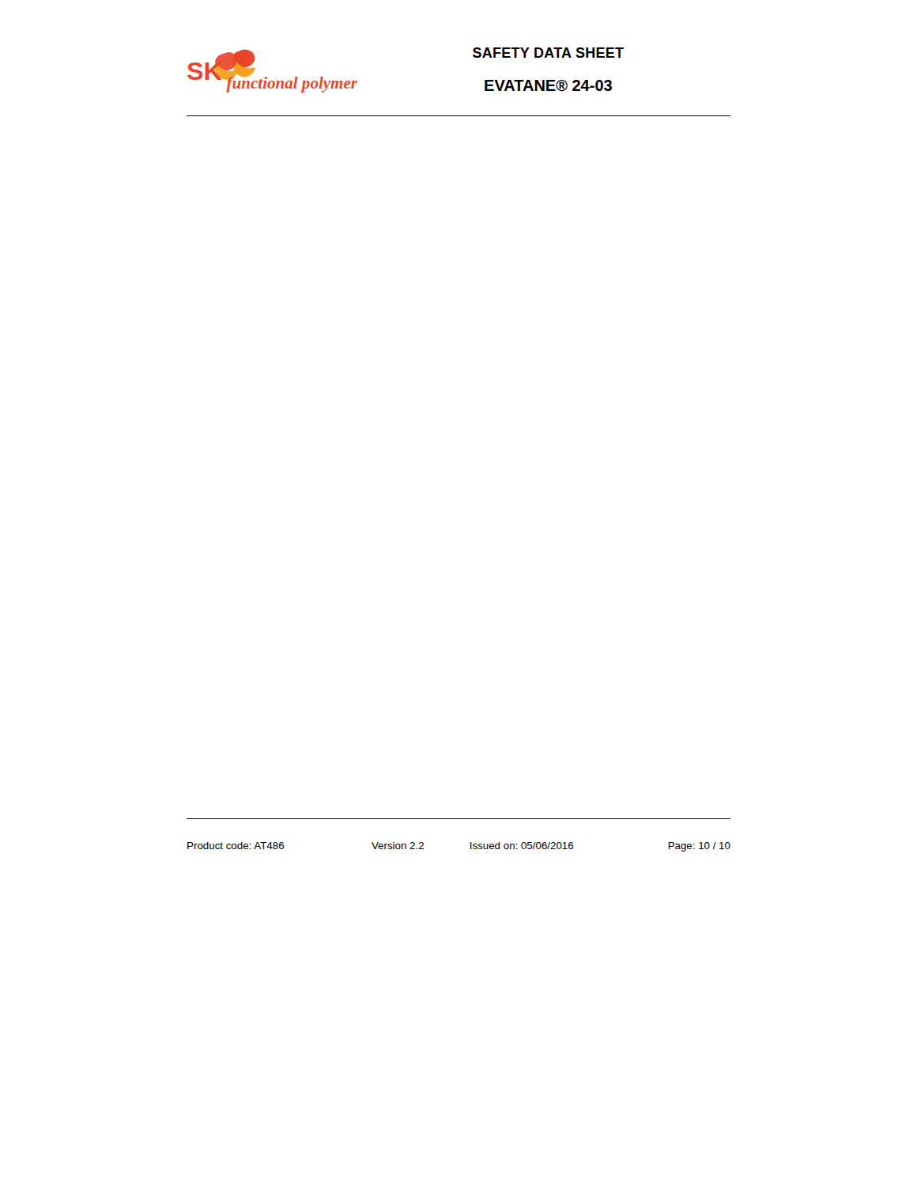SK functional polymer
SAFETY DATA SHEET
EVATANE® 24-03
Product code: AT486 Version 2.2 Issued on: 05/06/2016 Page: 10 / 10